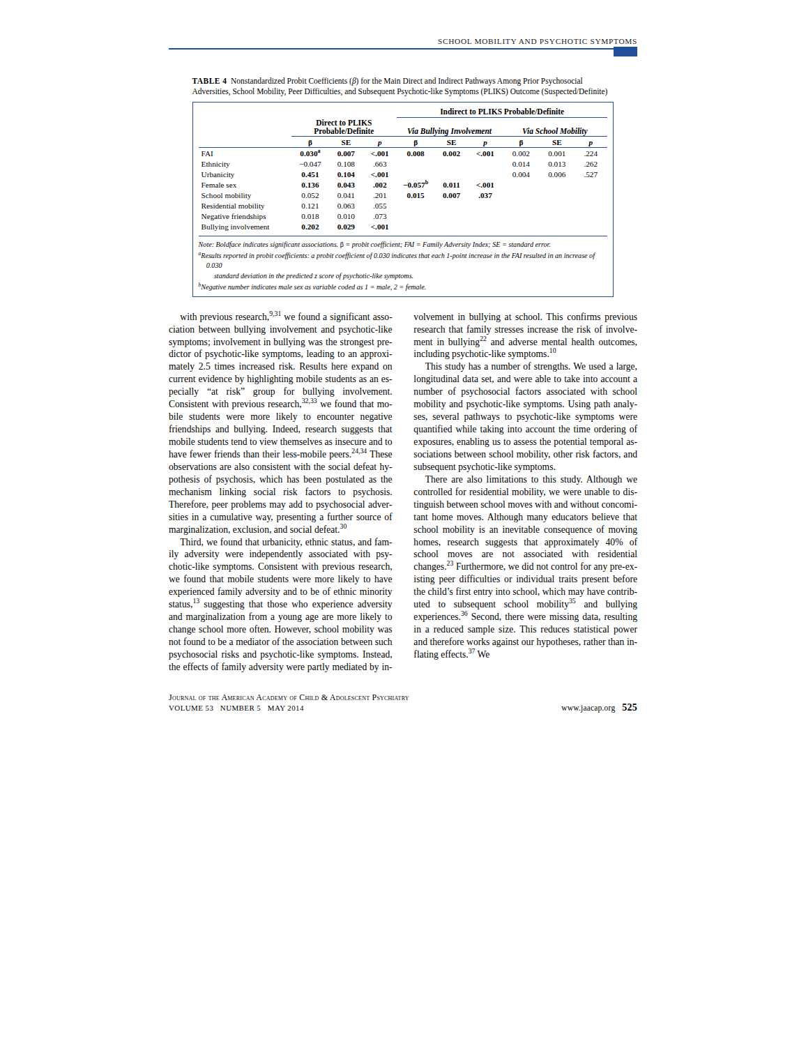School Mobility and Psychotic Symptoms
TABLE 4 Nonstandardized Probit Coefficients (β) for the Main Direct and Indirect Pathways Among Prior Psychosocial Adversities, School Mobility, Peer Difficulties, and Subsequent Psychotic-like Symptoms (PLIKS) Outcome (Suspected/Definite)
| | | Indirect to PLIKS Probable/Definite |
| --- | --- | --- |
| | Direct to PLIKS Probable/Definite | Via Bullying Involvement | Via School Mobility |
| | β | SE | p | β | SE | p | β | SE | p |
| FAI | 0.030 a | 0.007 | <.001 | 0.008 | 0.002 | <.001 | 0.002 | 0.001 | .224 |
| Ethnicity | −0.047 | 0.108 | .663 | | | | 0.014 | 0.013 | .262 |
| Urbanicity | 0.451 | 0.104 | <.001 | | | | 0.004 | 0.006 | .527 |
| Female sex | 0.136 | 0.043 | .002 | −0.057 b | 0.011 | <.001 | | | |
| School mobility | 0.052 | 0.041 | .201 | 0.015 | 0.007 | .037 | | | |
| Residential mobility | 0.121 | 0.063 | .055 | | | | | | |
| Negative friendships | 0.018 | 0.010 | .073 | | | | | | |
| Bullying involvement | 0.202 | 0.029 | <.001 | | | | | | |
Note: Boldface indicates significant associations. β = probit coefficient; FAI = Family Adversity Index; SE = standard error.
aResults reported in probit coefficients: a probit coefficient of 0.030 indicates that each 1-point increase in the FAI resulted in an increase of 0.030
standard deviation in the predicted z score of psychotic-like symptoms.
bNegative number indicates male sex as variable coded as 1 = male, 2 = female.
with previous research,9,31 we found a significant association between bullying involvement and psychotic-like symptoms; involvement in bullying was the strongest predictor of psychotic-like symptoms, leading to an approximately 2.5 times increased risk. Results here expand on current evidence by highlighting mobile students as an especially “at risk” group for bullying involvement. Consistent with previous research,32,33 we found that mobile students were more likely to encounter negative friendships and bullying. Indeed, research suggests that mobile students tend to view themselves as insecure and to have fewer friends than their less-mobile peers.24,34 These observations are also consistent with the social defeat hypothesis of psychosis, which has been postulated as the mechanism linking social risk factors to psychosis. Therefore, peer problems may add to psychosocial adversities in a cumulative way, presenting a further source of marginalization, exclusion, and social defeat.30
Third, we found that urbanicity, ethnic status, and family adversity were independently associated with psychotic-like symptoms. Consistent with previous research, we found that mobile students were more likely to have experienced family adversity and to be of ethnic minority status,13 suggesting that those who experience adversity and marginalization from a young age are more likely to change school more often. However, school mobility was not found to be a mediator of the association between such psychosocial risks and psychotic-like symptoms. Instead, the effects of family adversity were partly mediated by involvement in bullying at school. This confirms previous research that family stresses increase the risk of involvement in bullying22 and adverse mental health outcomes, including psychotic-like symptoms.10
This study has a number of strengths. We used a large, longitudinal data set, and were able to take into account a number of psychosocial factors associated with school mobility and psychotic-like symptoms. Using path analyses, several pathways to psychotic-like symptoms were quantified while taking into account the time ordering of exposures, enabling us to assess the potential temporal associations between school mobility, other risk factors, and subsequent psychotic-like symptoms.
There are also limitations to this study. Although we controlled for residential mobility, we were unable to distinguish between school moves with and without concomitant home moves. Although many educators believe that school mobility is an inevitable consequence of moving homes, research suggests that approximately 40% of school moves are not associated with residential changes.23 Furthermore, we did not control for any pre-existing peer difficulties or individual traits present before the child’s first entry into school, which may have contributed to subsequent school mobility35 and bullying experiences.36 Second, there were missing data, resulting in a reduced sample size. This reduces statistical power and therefore works against our hypotheses, rather than inflating effects.37 We
Journal of the American Academy of Child & Adolescent Psychiatry
Volume 53 Number 5 May 2014
www.jaacap.org 525